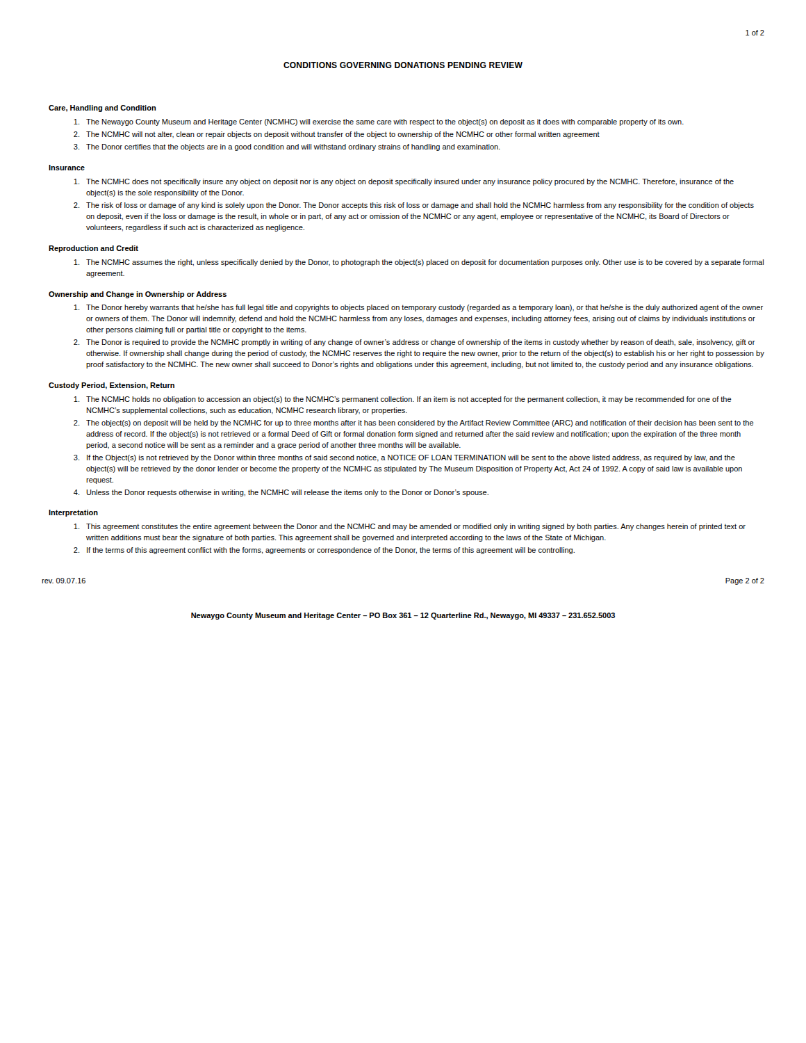1 of 2
CONDITIONS GOVERNING DONATIONS PENDING REVIEW
Care, Handling and Condition
The Newaygo County Museum and Heritage Center (NCMHC) will exercise the same care with respect to the object(s) on deposit as it does with comparable property of its own.
The NCMHC will not alter, clean or repair objects on deposit without transfer of the object to ownership of the NCMHC or other formal written agreement
The Donor certifies that the objects are in a good condition and will withstand ordinary strains of handling and examination.
Insurance
The NCMHC does not specifically insure any object on deposit nor is any object on deposit specifically insured under any insurance policy procured by the NCMHC. Therefore, insurance of the object(s) is the sole responsibility of the Donor.
The risk of loss or damage of any kind is solely upon the Donor. The Donor accepts this risk of loss or damage and shall hold the NCMHC harmless from any responsibility for the condition of objects on deposit, even if the loss or damage is the result, in whole or in part, of any act or omission of the NCMHC or any agent, employee or representative of the NCMHC, its Board of Directors or volunteers, regardless if such act is characterized as negligence.
Reproduction and Credit
The NCMHC assumes the right, unless specifically denied by the Donor, to photograph the object(s) placed on deposit for documentation purposes only. Other use is to be covered by a separate formal agreement.
Ownership and Change in Ownership or Address
The Donor hereby warrants that he/she has full legal title and copyrights to objects placed on temporary custody (regarded as a temporary loan), or that he/she is the duly authorized agent of the owner or owners of them. The Donor will indemnify, defend and hold the NCMHC harmless from any loses, damages and expenses, including attorney fees, arising out of claims by individuals institutions or other persons claiming full or partial title or copyright to the items.
The Donor is required to provide the NCMHC promptly in writing of any change of owner’s address or change of ownership of the items in custody whether by reason of death, sale, insolvency, gift or otherwise. If ownership shall change during the period of custody, the NCMHC reserves the right to require the new owner, prior to the return of the object(s) to establish his or her right to possession by proof satisfactory to the NCMHC. The new owner shall succeed to Donor’s rights and obligations under this agreement, including, but not limited to, the custody period and any insurance obligations.
Custody Period, Extension, Return
The NCMHC holds no obligation to accession an object(s) to the NCMHC’s permanent collection. If an item is not accepted for the permanent collection, it may be recommended for one of the NCMHC’s supplemental collections, such as education, NCMHC research library, or properties.
The object(s) on deposit will be held by the NCMHC for up to three months after it has been considered by the Artifact Review Committee (ARC) and notification of their decision has been sent to the address of record. If the object(s) is not retrieved or a formal Deed of Gift or formal donation form signed and returned after the said review and notification; upon the expiration of the three month period, a second notice will be sent as a reminder and a grace period of another three months will be available.
If the Object(s) is not retrieved by the Donor within three months of said second notice, a NOTICE OF LOAN TERMINATION will be sent to the above listed address, as required by law, and the object(s) will be retrieved by the donor lender or become the property of the NCMHC as stipulated by The Museum Disposition of Property Act, Act 24 of 1992. A copy of said law is available upon request.
Unless the Donor requests otherwise in writing, the NCMHC will release the items only to the Donor or Donor’s spouse.
Interpretation
This agreement constitutes the entire agreement between the Donor and the NCMHC and may be amended or modified only in writing signed by both parties. Any changes herein of printed text or written additions must bear the signature of both parties. This agreement shall be governed and interpreted according to the laws of the State of Michigan.
If the terms of this agreement conflict with the forms, agreements or correspondence of the Donor, the terms of this agreement will be controlling.
rev. 09.07.16 Page 2 of 2
Newaygo County Museum and Heritage Center – PO Box 361 – 12 Quarterline Rd., Newaygo, MI 49337 – 231.652.5003